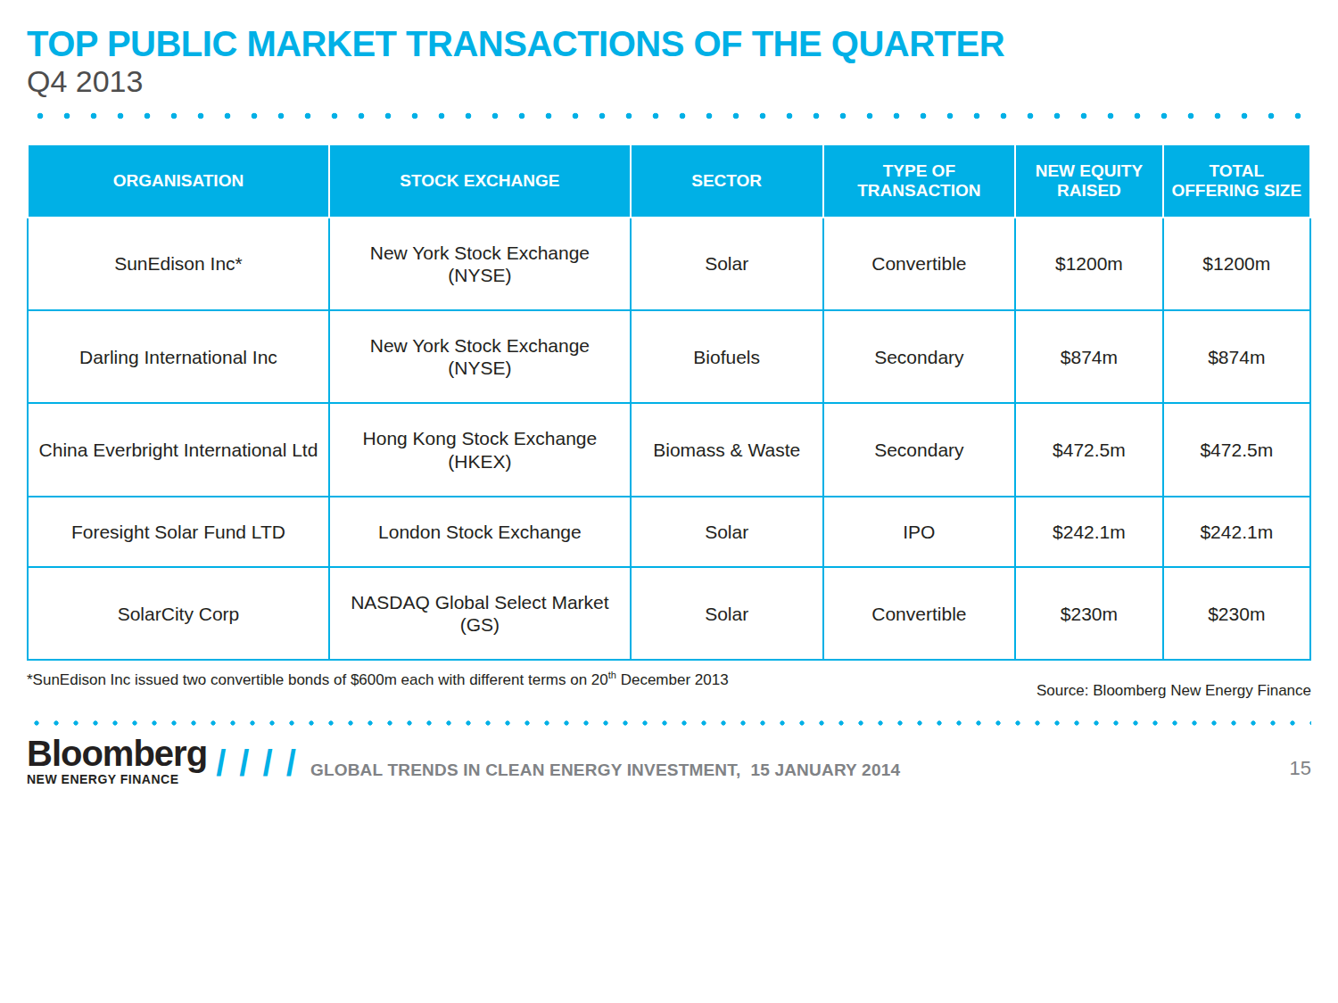TOP PUBLIC MARKET TRANSACTIONS OF THE QUARTER
Q4 2013
| Organisation | Stock Exchange | Sector | Type of Transaction | New Equity Raised | Total Offering Size |
| --- | --- | --- | --- | --- | --- |
| SunEdison Inc* | New York Stock Exchange (NYSE) | Solar | Convertible | $1200m | $1200m |
| Darling International Inc | New York Stock Exchange (NYSE) | Biofuels | Secondary | $874m | $874m |
| China Everbright International Ltd | Hong Kong Stock Exchange (HKEX) | Biomass & Waste | Secondary | $472.5m | $472.5m |
| Foresight Solar Fund LTD | London Stock Exchange | Solar | IPO | $242.1m | $242.1m |
| SolarCity Corp | NASDAQ Global Select Market (GS) | Solar | Convertible | $230m | $230m |
*SunEdison Inc issued two convertible bonds of $600m each with different terms on 20th December 2013 Source: Bloomberg New Energy Finance
Bloomberg NEW ENERGY FINANCE
/ / / /
GLOBAL TRENDS IN CLEAN ENERGY INVESTMENT, 15 JANUARY 2014
15